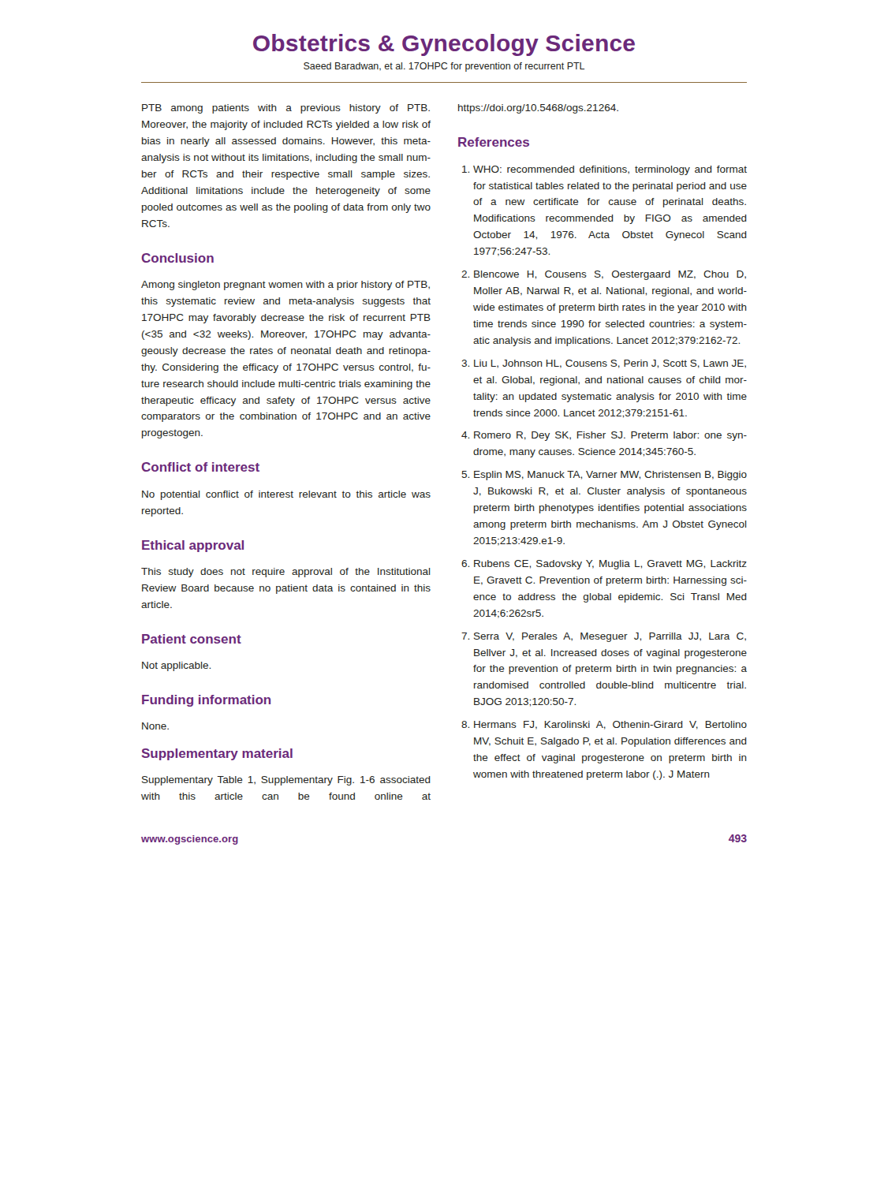Obstetrics & Gynecology Science
Saeed Baradwan, et al. 17OHPC for prevention of recurrent PTL
PTB among patients with a previous history of PTB. Moreover, the majority of included RCTs yielded a low risk of bias in nearly all assessed domains. However, this meta-analysis is not without its limitations, including the small number of RCTs and their respective small sample sizes. Additional limitations include the heterogeneity of some pooled outcomes as well as the pooling of data from only two RCTs.
Conclusion
Among singleton pregnant women with a prior history of PTB, this systematic review and meta-analysis suggests that 17OHPC may favorably decrease the risk of recurrent PTB (<35 and <32 weeks). Moreover, 17OHPC may advantageously decrease the rates of neonatal death and retinopathy. Considering the efficacy of 17OHPC versus control, future research should include multi-centric trials examining the therapeutic efficacy and safety of 17OHPC versus active comparators or the combination of 17OHPC and an active progestogen.
Conflict of interest
No potential conflict of interest relevant to this article was reported.
Ethical approval
This study does not require approval of the Institutional Review Board because no patient data is contained in this article.
Patient consent
Not applicable.
Funding information
None.
Supplementary material
Supplementary Table 1, Supplementary Fig. 1-6 associated with this article can be found online at https://doi.org/10.5468/ogs.21264.
References
WHO: recommended definitions, terminology and format for statistical tables related to the perinatal period and use of a new certificate for cause of perinatal deaths. Modifications recommended by FIGO as amended October 14, 1976. Acta Obstet Gynecol Scand 1977;56:247-53.
Blencowe H, Cousens S, Oestergaard MZ, Chou D, Moller AB, Narwal R, et al. National, regional, and worldwide estimates of preterm birth rates in the year 2010 with time trends since 1990 for selected countries: a systematic analysis and implications. Lancet 2012;379:2162-72.
Liu L, Johnson HL, Cousens S, Perin J, Scott S, Lawn JE, et al. Global, regional, and national causes of child mortality: an updated systematic analysis for 2010 with time trends since 2000. Lancet 2012;379:2151-61.
Romero R, Dey SK, Fisher SJ. Preterm labor: one syndrome, many causes. Science 2014;345:760-5.
Esplin MS, Manuck TA, Varner MW, Christensen B, Biggio J, Bukowski R, et al. Cluster analysis of spontaneous preterm birth phenotypes identifies potential associations among preterm birth mechanisms. Am J Obstet Gynecol 2015;213:429.e1-9.
Rubens CE, Sadovsky Y, Muglia L, Gravett MG, Lackritz E, Gravett C. Prevention of preterm birth: Harnessing science to address the global epidemic. Sci Transl Med 2014;6:262sr5.
Serra V, Perales A, Meseguer J, Parrilla JJ, Lara C, Bellver J, et al. Increased doses of vaginal progesterone for the prevention of preterm birth in twin pregnancies: a randomised controlled double-blind multicentre trial. BJOG 2013;120:50-7.
Hermans FJ, Karolinski A, Othenin-Girard V, Bertolino MV, Schuit E, Salgado P, et al. Population differences and the effect of vaginal progesterone on preterm birth in women with threatened preterm labor (.). J Matern
www.ogscience.org 493